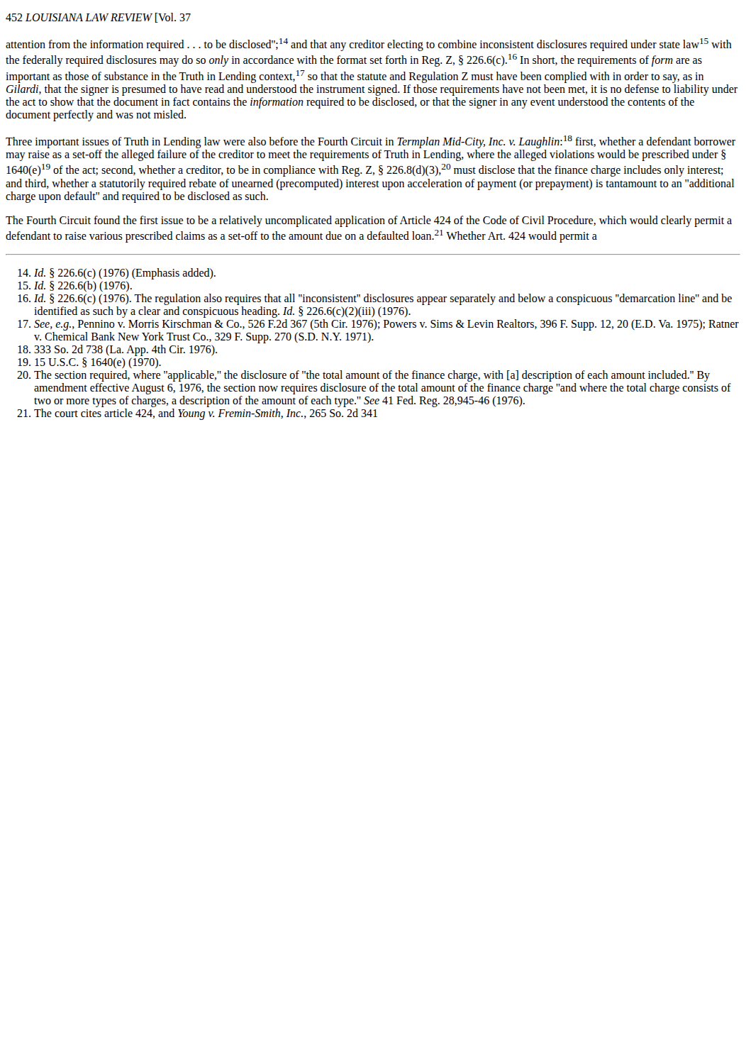452 LOUISIANA LAW REVIEW [Vol. 37
attention from the information required . . . to be disclosed'';14 and that any creditor electing to combine inconsistent disclosures required under state law15 with the federally required disclosures may do so only in accordance with the format set forth in Reg. Z, § 226.6(c).16 In short, the requirements of form are as important as those of substance in the Truth in Lending context,17 so that the statute and Regulation Z must have been complied with in order to say, as in Gilardi, that the signer is presumed to have read and understood the instrument signed. If those requirements have not been met, it is no defense to liability under the act to show that the document in fact contains the information required to be disclosed, or that the signer in any event understood the contents of the document perfectly and was not misled.
Three important issues of Truth in Lending law were also before the Fourth Circuit in Termplan Mid-City, Inc. v. Laughlin:18 first, whether a defendant borrower may raise as a set-off the alleged failure of the creditor to meet the requirements of Truth in Lending, where the alleged violations would be prescribed under § 1640(e)19 of the act; second, whether a creditor, to be in compliance with Reg. Z, § 226.8(d)(3),20 must disclose that the finance charge includes only interest; and third, whether a statutorily required rebate of unearned (precomputed) interest upon acceleration of payment (or prepayment) is tantamount to an ''additional charge upon default'' and required to be disclosed as such.
The Fourth Circuit found the first issue to be a relatively uncomplicated application of Article 424 of the Code of Civil Procedure, which would clearly permit a defendant to raise various prescribed claims as a set-off to the amount due on a defaulted loan.21 Whether Art. 424 would permit a
Id. § 226.6(c) (1976) (Emphasis added).
Id. § 226.6(b) (1976).
Id. § 226.6(c) (1976). The regulation also requires that all ''inconsistent'' disclosures appear separately and below a conspicuous ''demarcation line'' and be identified as such by a clear and conspicuous heading. Id. § 226.6(c)(2)(iii) (1976).
See, e.g., Pennino v. Morris Kirschman & Co., 526 F.2d 367 (5th Cir. 1976); Powers v. Sims & Levin Realtors, 396 F. Supp. 12, 20 (E.D. Va. 1975); Ratner v. Chemical Bank New York Trust Co., 329 F. Supp. 270 (S.D. N.Y. 1971).
333 So. 2d 738 (La. App. 4th Cir. 1976).
15 U.S.C. § 1640(e) (1970).
The section required, where ''applicable,'' the disclosure of ''the total amount of the finance charge, with [a] description of each amount included.'' By amendment effective August 6, 1976, the section now requires disclosure of the total amount of the finance charge ''and where the total charge consists of two or more types of charges, a description of the amount of each type.'' See 41 Fed. Reg. 28,945-46 (1976).
The court cites article 424, and Young v. Fremin-Smith, Inc., 265 So. 2d 341